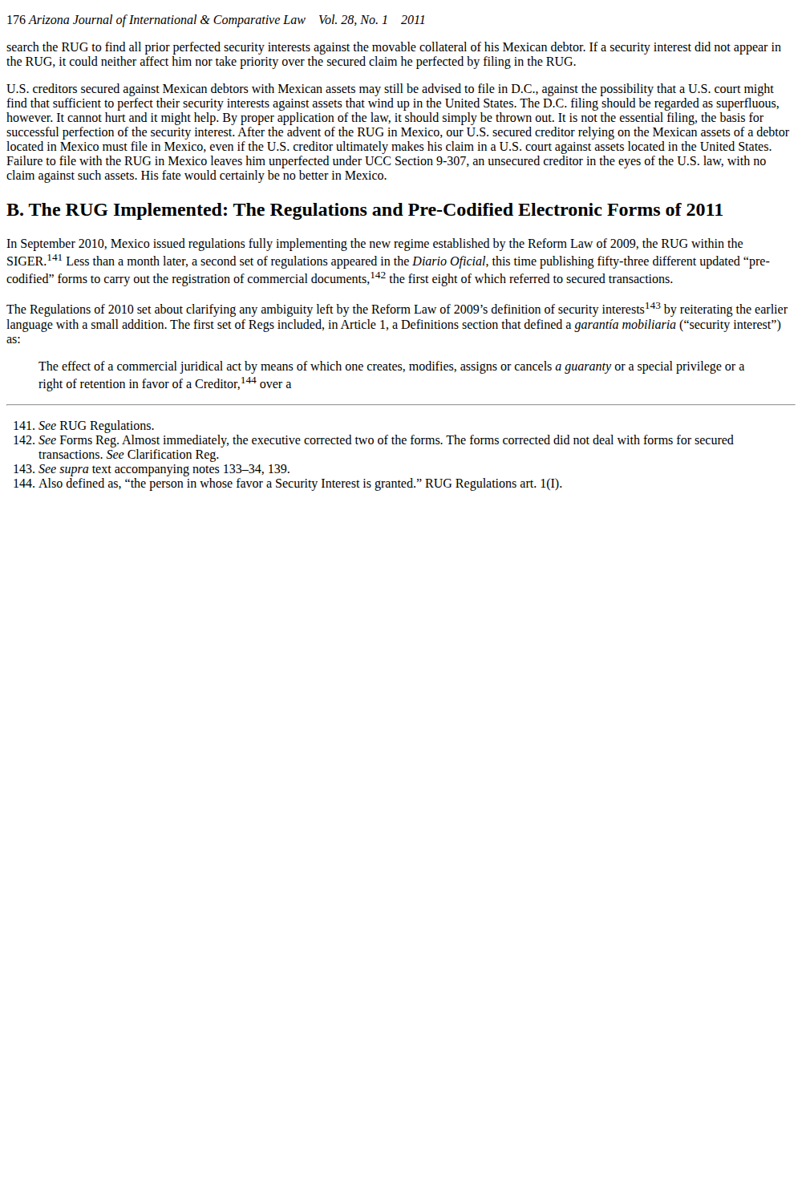176 Arizona Journal of International & Comparative Law Vol. 28, No. 1 2011
search the RUG to find all prior perfected security interests against the movable collateral of his Mexican debtor. If a security interest did not appear in the RUG, it could neither affect him nor take priority over the secured claim he perfected by filing in the RUG.
U.S. creditors secured against Mexican debtors with Mexican assets may still be advised to file in D.C., against the possibility that a U.S. court might find that sufficient to perfect their security interests against assets that wind up in the United States. The D.C. filing should be regarded as superfluous, however. It cannot hurt and it might help. By proper application of the law, it should simply be thrown out. It is not the essential filing, the basis for successful perfection of the security interest. After the advent of the RUG in Mexico, our U.S. secured creditor relying on the Mexican assets of a debtor located in Mexico must file in Mexico, even if the U.S. creditor ultimately makes his claim in a U.S. court against assets located in the United States. Failure to file with the RUG in Mexico leaves him unperfected under UCC Section 9-307, an unsecured creditor in the eyes of the U.S. law, with no claim against such assets. His fate would certainly be no better in Mexico.
B. The RUG Implemented: The Regulations and Pre-Codified Electronic Forms of 2011
In September 2010, Mexico issued regulations fully implementing the new regime established by the Reform Law of 2009, the RUG within the SIGER.141 Less than a month later, a second set of regulations appeared in the Diario Oficial, this time publishing fifty-three different updated “pre-codified” forms to carry out the registration of commercial documents,142 the first eight of which referred to secured transactions.
The Regulations of 2010 set about clarifying any ambiguity left by the Reform Law of 2009’s definition of security interests143 by reiterating the earlier language with a small addition. The first set of Regs included, in Article 1, a Definitions section that defined a garantía mobiliaria (“security interest”) as:
The effect of a commercial juridical act by means of which one creates, modifies, assigns or cancels a guaranty or a special privilege or a right of retention in favor of a Creditor,144 over a
See RUG Regulations.
See Forms Reg. Almost immediately, the executive corrected two of the forms. The forms corrected did not deal with forms for secured transactions. See Clarification Reg.
See supra text accompanying notes 133–34, 139.
Also defined as, “the person in whose favor a Security Interest is granted.” RUG Regulations art. 1(I).